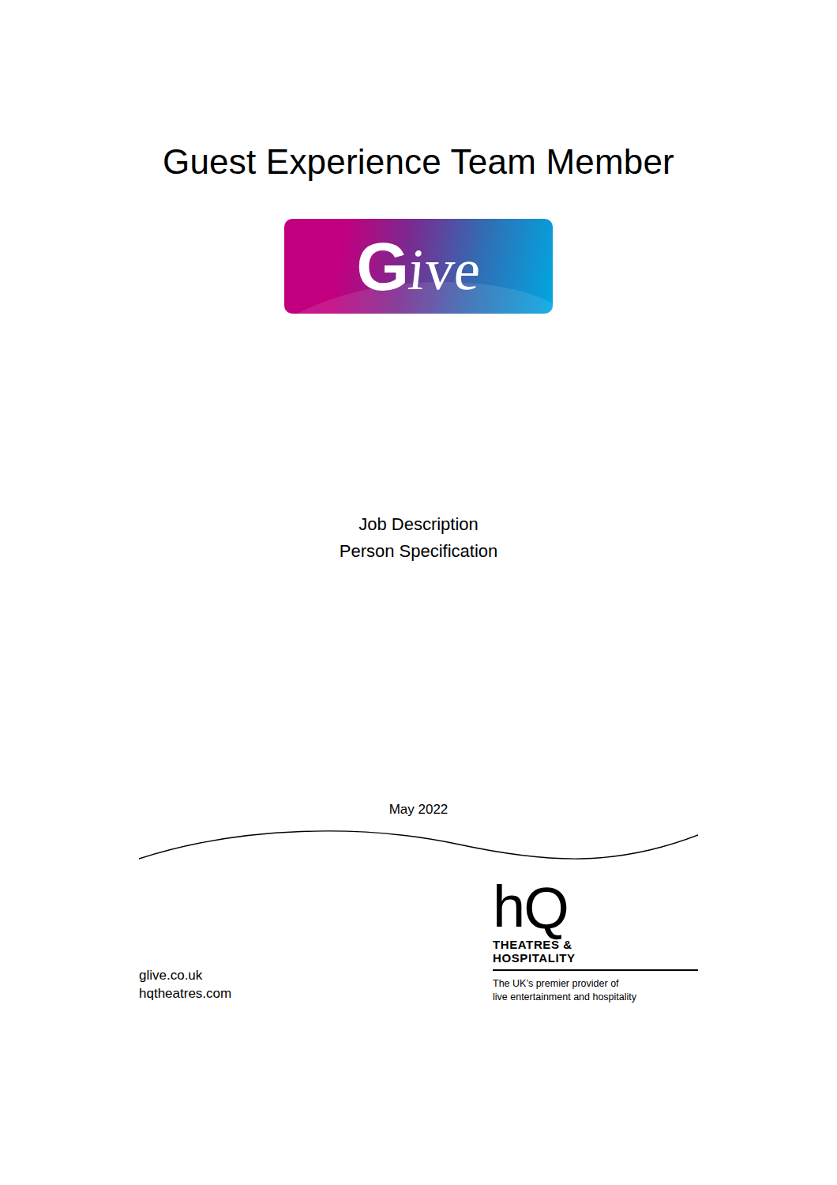Guest Experience Team Member
Give
Job Description
Person Specification
May 2022
glive.co.uk
hqtheatres.com
hQ
THEATRES &
HOSPITALITY
The UK’s premier provider of
live entertainment and hospitality